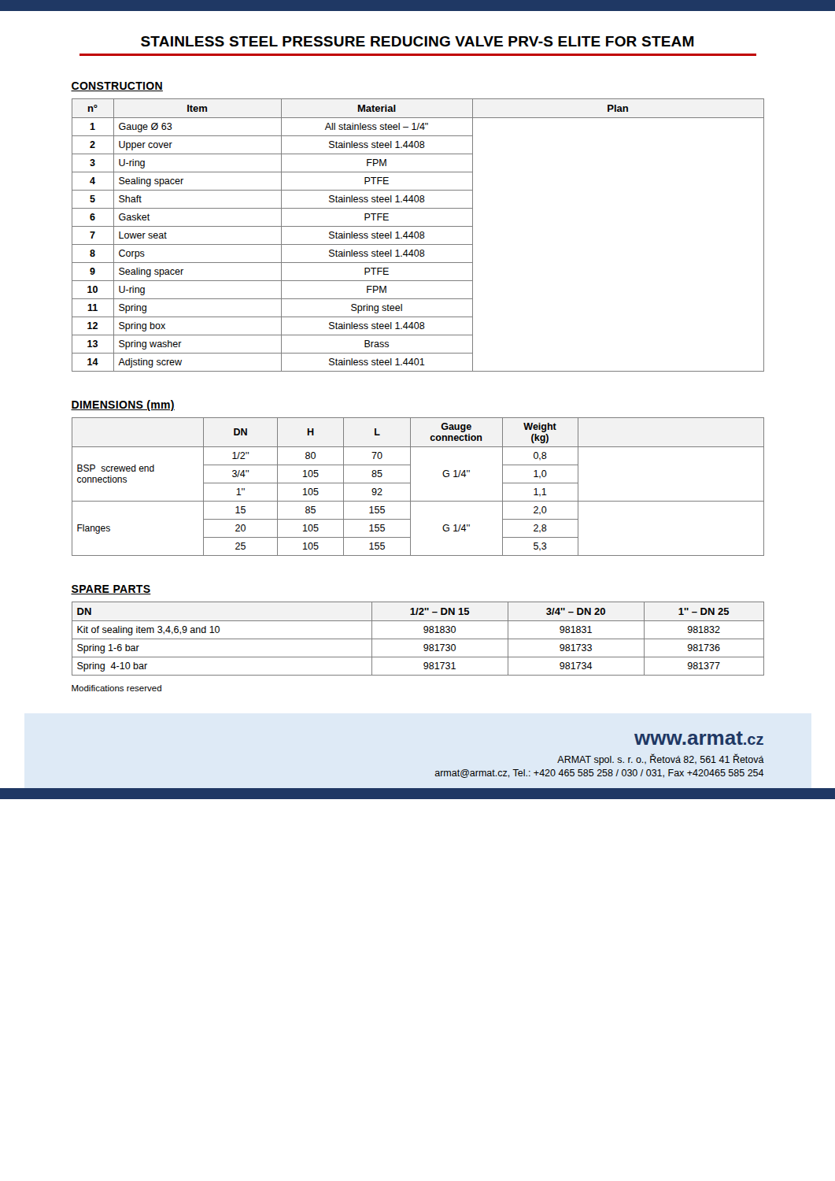STAINLESS STEEL PRESSURE REDUCING VALVE PRV-S ELITE FOR STEAM
CONSTRUCTION
| n° | Item | Material | Plan |
| --- | --- | --- | --- |
| 1 | Gauge Ø 63 | All stainless steel – 1/4" | |
| 2 | Upper cover | Stainless steel 1.4408 |
| 3 | U-ring | FPM |
| 4 | Sealing spacer | PTFE |
| 5 | Shaft | Stainless steel 1.4408 |
| 6 | Gasket | PTFE |
| 7 | Lower seat | Stainless steel 1.4408 |
| 8 | Corps | Stainless steel 1.4408 |
| 9 | Sealing spacer | PTFE |
| 10 | U-ring | FPM |
| 11 | Spring | Spring steel |
| 12 | Spring box | Stainless steel 1.4408 |
| 13 | Spring washer | Brass |
| 14 | Adjsting screw | Stainless steel 1.4401 |
DIMENSIONS (mm)
| | DN | H | L | Gauge connection | Weight (kg) | |
| --- | --- | --- | --- | --- | --- | --- |
| BSP screwed end connections | 1/2'' | 80 | 70 | G 1/4'' | 0,8 | |
| 3/4'' | 105 | 85 | 1,0 |
| 1'' | 105 | 92 | 1,1 |
| Flanges | 15 | 85 | 155 | G 1/4'' | 2,0 | |
| 20 | 105 | 155 | 2,8 |
| 25 | 105 | 155 | 5,3 |
SPARE PARTS
| DN | 1/2'' – DN 15 | 3/4'' – DN 20 | 1'' – DN 25 |
| --- | --- | --- | --- |
| Kit of sealing item 3,4,6,9 and 10 | 981830 | 981831 | 981832 |
| Spring 1-6 bar | 981730 | 981733 | 981736 |
| Spring 4-10 bar | 981731 | 981734 | 981377 |
Modifications reserved
www.armat.cz
ARMAT spol. s. r. o., Řetová 82, 561 41 Řetová
armat@armat.cz, Tel.: +420 465 585 258 / 030 / 031, Fax +420465 585 254